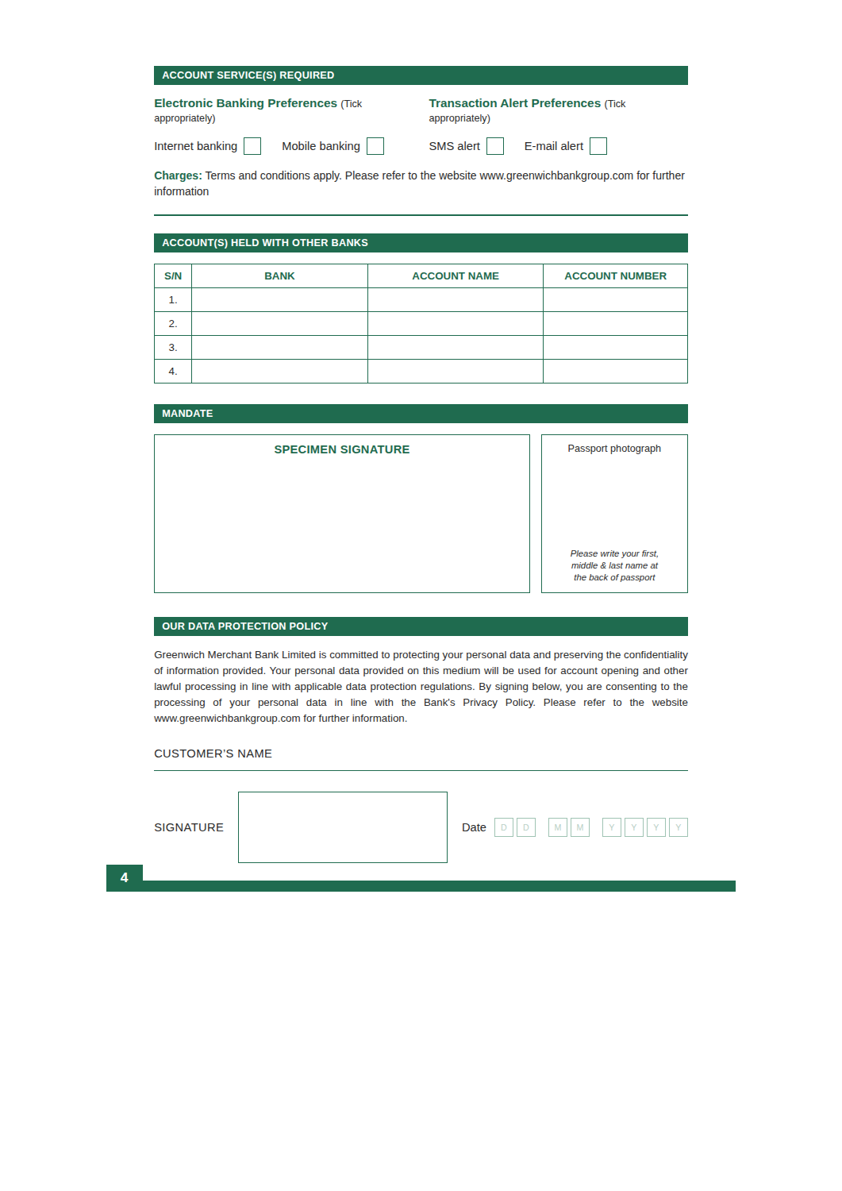ACCOUNT SERVICE(S) REQUIRED
Electronic Banking Preferences (Tick appropriately)
Internet banking Mobile banking
Transaction Alert Preferences (Tick appropriately)
SMS alert E-mail alert
Charges: Terms and conditions apply. Please refer to the website www.greenwichbankgroup.com for further information
ACCOUNT(S) HELD WITH OTHER BANKS
| S/N | BANK | ACCOUNT NAME | ACCOUNT NUMBER |
| --- | --- | --- | --- |
| 1. | | | |
| 2. | | | |
| 3. | | | |
| 4. | | | |
MANDATE
SPECIMEN SIGNATURE
Passport photograph
Please write your first,
middle & last name at
the back of passport
OUR DATA PROTECTION POLICY
Greenwich Merchant Bank Limited is committed to protecting your personal data and preserving the confidentiality of information provided. Your personal data provided on this medium will be used for account opening and other lawful processing in line with applicable data protection regulations. By signing below, you are consenting to the processing of your personal data in line with the Bank's Privacy Policy. Please refer to the website www.greenwichbankgroup.com for further information.
CUSTOMER’S NAME
SIGNATURE
Date
DD MM YYYY
4